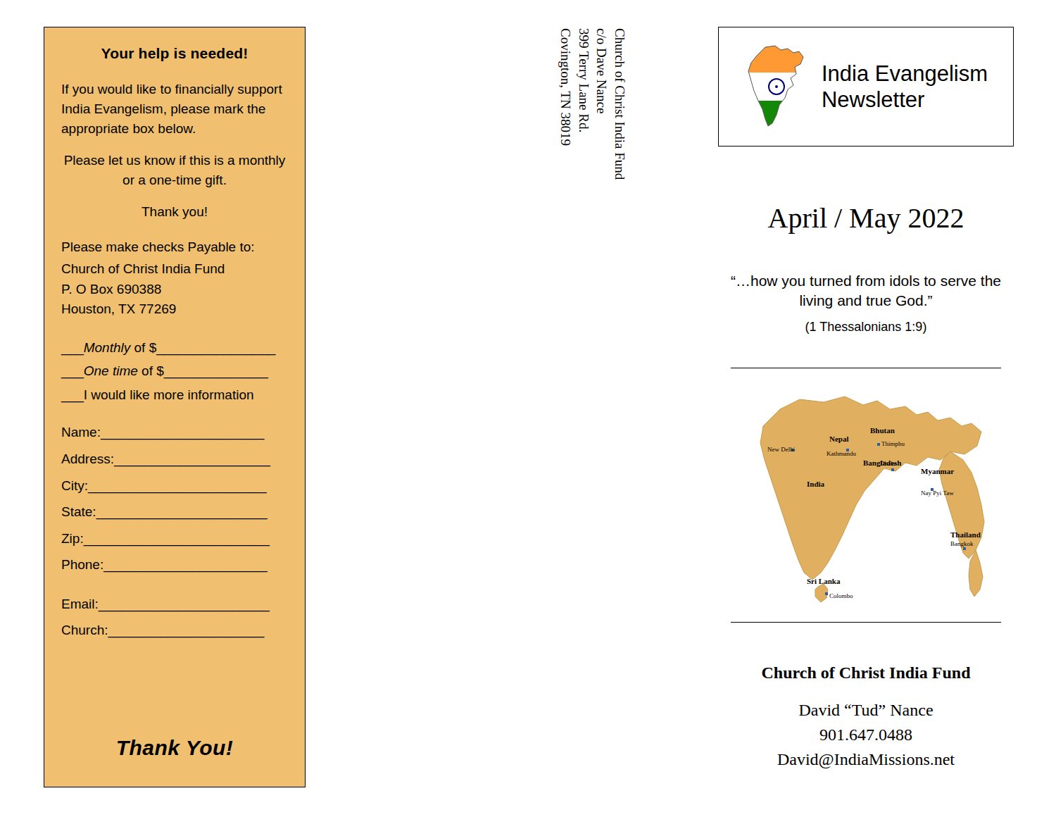Your help is needed!
If you would like to financially support India Evangelism, please mark the appropriate box below.
Please let us know if this is a monthly or a one-time gift.
Thank you!
Please make checks Payable to:
Church of Christ India Fund
P. O Box 690388
Houston, TX 77269
___Monthly of $________________
___One time of $______________
___I would like more information
Name:______________________
Address:_____________________
City:________________________
State:_______________________
Zip:_________________________
Phone:______________________
Email:_______________________
Church:_____________________
Thank You!
Church of Christ India Fund c/o Dave Nance 399 Terry Lane Rd. Covington, TN 38019
India Evangelism
Newsletter
April / May 2022
“…how you turned from idols to serve the living and true God.” (1 Thessalonians 1:9)
Nepal Bhutan Bangladesh Myanmar Thailand Sri Lanka India New Delhi Kathmandu Thimphu Dhaka Nay Pyi Taw Bangkok Colombo
Church of Christ India Fund
David “Tud” Nance 901.647.0488 David@IndiaMissions.net